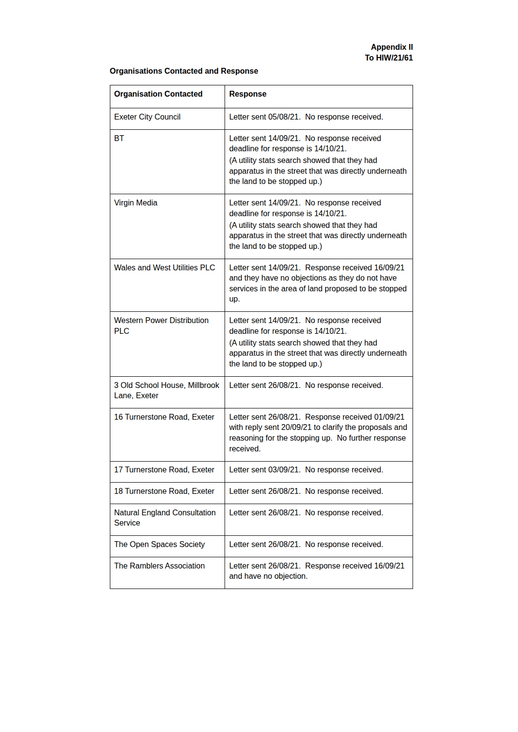Appendix II To HIW/21/61
Organisations Contacted and Response
| Organisation Contacted | Response |
| --- | --- |
| Exeter City Council | Letter sent 05/08/21. No response received. |
| BT | Letter sent 14/09/21. No response received deadline for response is 14/10/21. (A utility stats search showed that they had apparatus in the street that was directly underneath the land to be stopped up.) |
| Virgin Media | Letter sent 14/09/21. No response received deadline for response is 14/10/21. (A utility stats search showed that they had apparatus in the street that was directly underneath the land to be stopped up.) |
| Wales and West Utilities PLC | Letter sent 14/09/21. Response received 16/09/21 and they have no objections as they do not have services in the area of land proposed to be stopped up. |
| Western Power Distribution PLC | Letter sent 14/09/21. No response received deadline for response is 14/10/21. (A utility stats search showed that they had apparatus in the street that was directly underneath the land to be stopped up.) |
| 3 Old School House, Millbrook Lane, Exeter | Letter sent 26/08/21. No response received. |
| 16 Turnerstone Road, Exeter | Letter sent 26/08/21. Response received 01/09/21 with reply sent 20/09/21 to clarify the proposals and reasoning for the stopping up. No further response received. |
| 17 Turnerstone Road, Exeter | Letter sent 03/09/21. No response received. |
| 18 Turnerstone Road, Exeter | Letter sent 26/08/21. No response received. |
| Natural England Consultation Service | Letter sent 26/08/21. No response received. |
| The Open Spaces Society | Letter sent 26/08/21. No response received. |
| The Ramblers Association | Letter sent 26/08/21. Response received 16/09/21 and have no objection. |